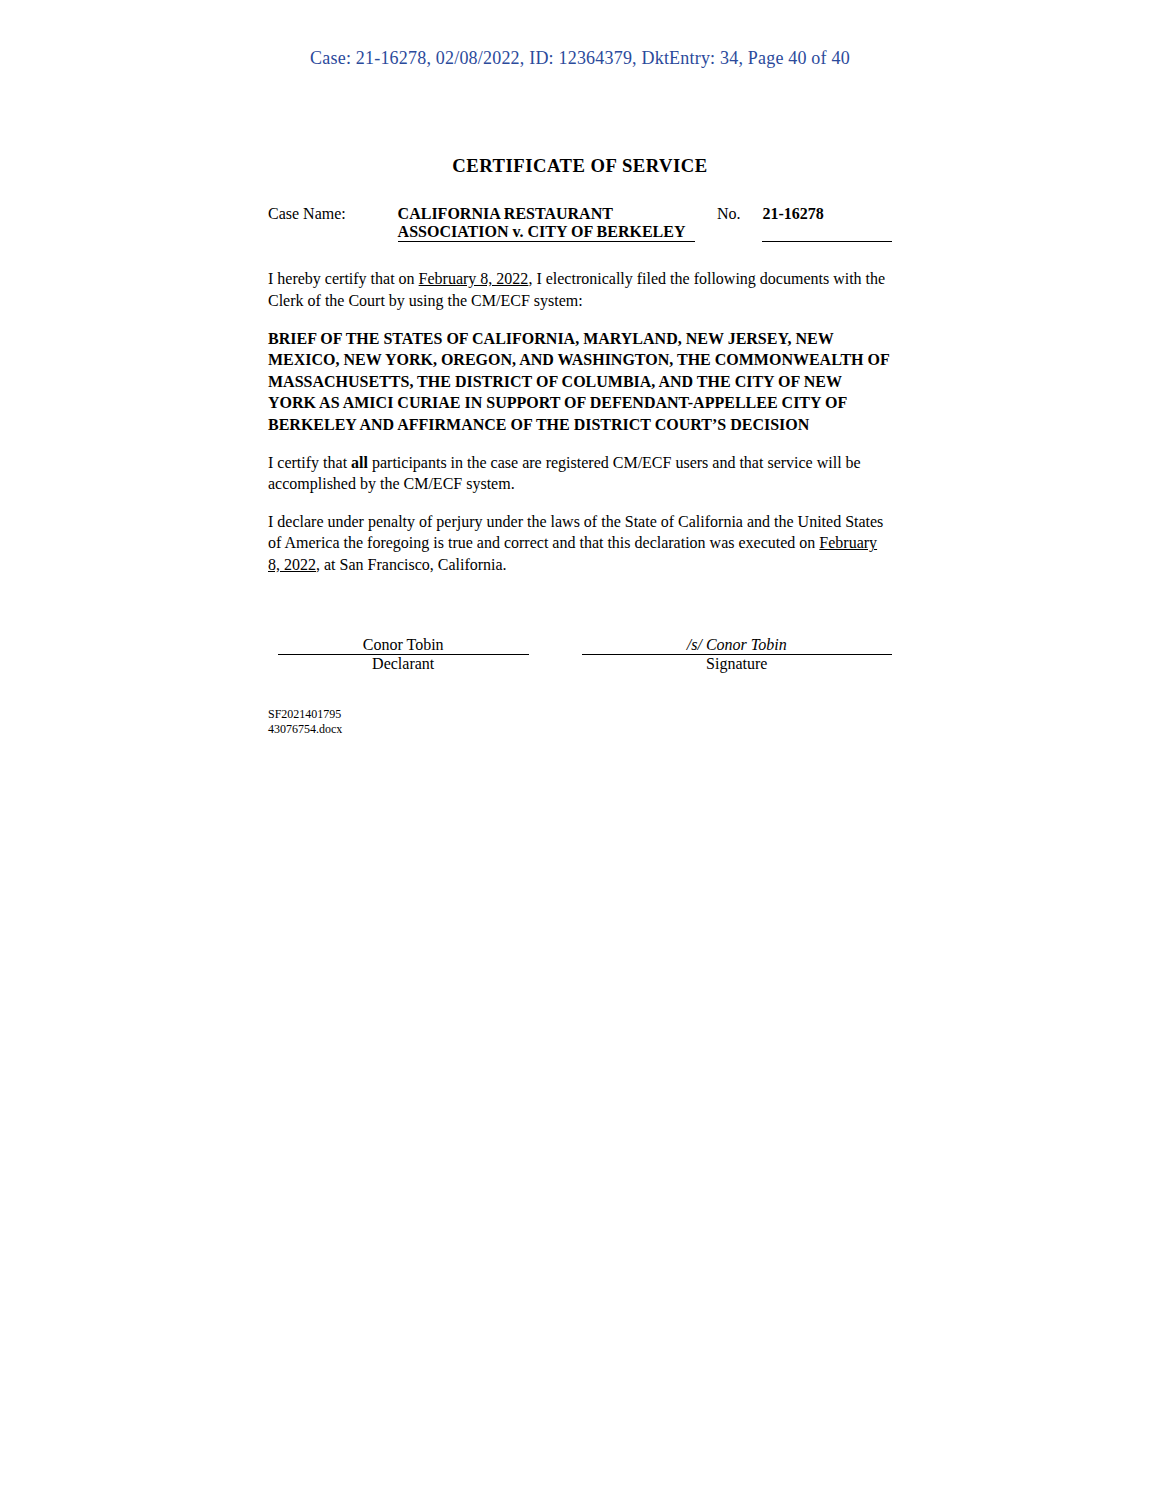Case: 21-16278, 02/08/2022, ID: 12364379, DktEntry: 34, Page 40 of 40
CERTIFICATE OF SERVICE
| Case Name: | CALIFORNIA RESTAURANT ASSOCIATION v. CITY OF BERKELEY | No. | 21-16278 |
I hereby certify that on February 8, 2022, I electronically filed the following documents with the Clerk of the Court by using the CM/ECF system:
BRIEF OF THE STATES OF CALIFORNIA, MARYLAND, NEW JERSEY, NEW MEXICO, NEW YORK, OREGON, AND WASHINGTON, THE COMMONWEALTH OF MASSACHUSETTS, THE DISTRICT OF COLUMBIA, AND THE CITY OF NEW YORK AS AMICI CURIAE IN SUPPORT OF DEFENDANT-APPELLEE CITY OF BERKELEY AND AFFIRMANCE OF THE DISTRICT COURT’S DECISION
I certify that all participants in the case are registered CM/ECF users and that service will be accomplished by the CM/ECF system.
I declare under penalty of perjury under the laws of the State of California and the United States of America the foregoing is true and correct and that this declaration was executed on February 8, 2022, at San Francisco, California.
| | Conor Tobin | | /s/ Conor Tobin |
| | Declarant | | Signature |
SF2021401795
43076754.docx